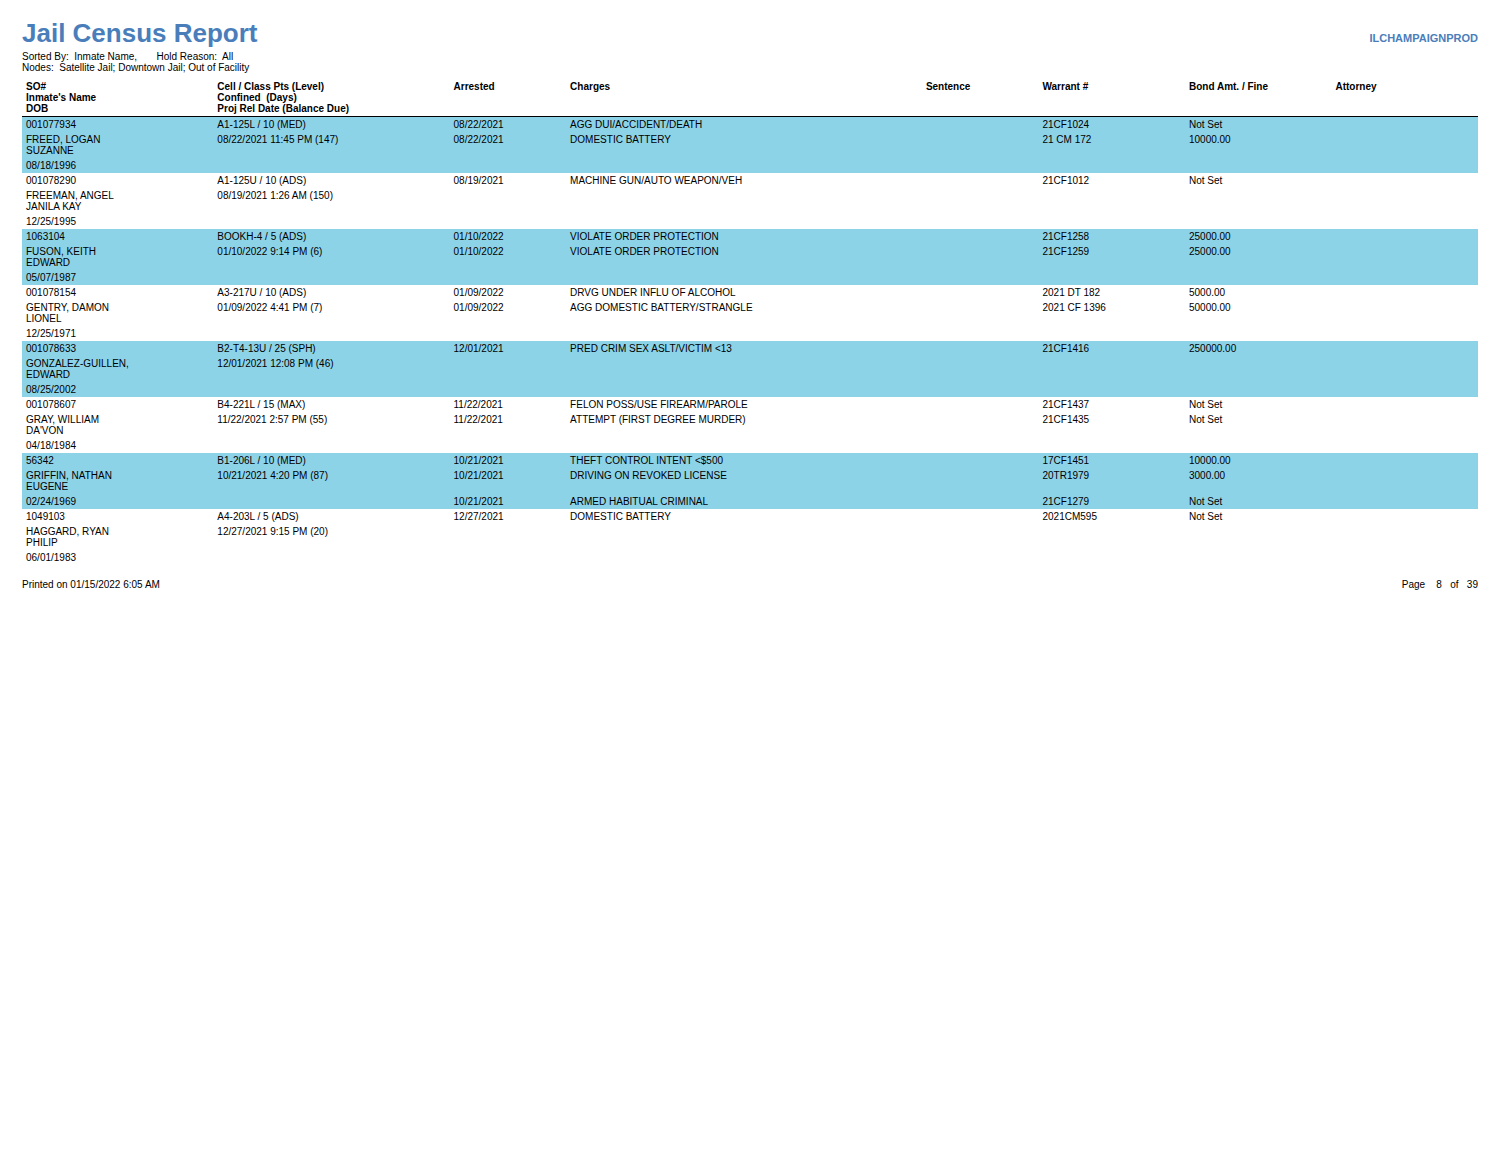ILCHAMPAIGNPROD
Jail Census Report
Sorted By: Inmate Name, Hold Reason: All
Nodes: Satellite Jail; Downtown Jail; Out of Facility
| SO# Inmate's Name DOB | Cell / Class Pts (Level) Confined (Days) Proj Rel Date (Balance Due) | Arrested | Charges | Sentence | Warrant # | Bond Amt. / Fine | Attorney |
| --- | --- | --- | --- | --- | --- | --- | --- |
| 001077934 | A1-125L / 10 (MED) | 08/22/2021 | AGG DUI/ACCIDENT/DEATH | | 21CF1024 | Not Set | |
| FREED, LOGAN SUZANNE | 08/22/2021 11:45 PM (147) | 08/22/2021 | DOMESTIC BATTERY | | 21 CM 172 | 10000.00 | |
| 08/18/1996 | | | | | | | |
| 001078290 | A1-125U / 10 (ADS) | 08/19/2021 | MACHINE GUN/AUTO WEAPON/VEH | | 21CF1012 | Not Set | |
| FREEMAN, ANGEL JANILA KAY | 08/19/2021 1:26 AM (150) | | | | | | |
| 12/25/1995 | | | | | | | |
| 1063104 | BOOKH-4 / 5 (ADS) | 01/10/2022 | VIOLATE ORDER PROTECTION | | 21CF1258 | 25000.00 | |
| FUSON, KEITH EDWARD | 01/10/2022 9:14 PM (6) | 01/10/2022 | VIOLATE ORDER PROTECTION | | 21CF1259 | 25000.00 | |
| 05/07/1987 | | | | | | | |
| 001078154 | A3-217U / 10 (ADS) | 01/09/2022 | DRVG UNDER INFLU OF ALCOHOL | | 2021 DT 182 | 5000.00 | |
| GENTRY, DAMON LIONEL | 01/09/2022 4:41 PM (7) | 01/09/2022 | AGG DOMESTIC BATTERY/STRANGLE | | 2021 CF 1396 | 50000.00 | |
| 12/25/1971 | | | | | | | |
| 001078633 | B2-T4-13U / 25 (SPH) | 12/01/2021 | PRED CRIM SEX ASLT/VICTIM <13 | | 21CF1416 | 250000.00 | |
| GONZALEZ-GUILLEN, EDWARD | 12/01/2021 12:08 PM (46) | | | | | | |
| 08/25/2002 | | | | | | | |
| 001078607 | B4-221L / 15 (MAX) | 11/22/2021 | FELON POSS/USE FIREARM/PAROLE | | 21CF1437 | Not Set | |
| GRAY, WILLIAM DA'VON | 11/22/2021 2:57 PM (55) | 11/22/2021 | ATTEMPT (FIRST DEGREE MURDER) | | 21CF1435 | Not Set | |
| 04/18/1984 | | | | | | | |
| 56342 | B1-206L / 10 (MED) | 10/21/2021 | THEFT CONTROL INTENT <$500 | | 17CF1451 | 10000.00 | |
| GRIFFIN, NATHAN EUGENE | 10/21/2021 4:20 PM (87) | 10/21/2021 | DRIVING ON REVOKED LICENSE | | 20TR1979 | 3000.00 | |
| 02/24/1969 | | 10/21/2021 | ARMED HABITUAL CRIMINAL | | 21CF1279 | Not Set | |
| 1049103 | A4-203L / 5 (ADS) | 12/27/2021 | DOMESTIC BATTERY | | 2021CM595 | Not Set | |
| HAGGARD, RYAN PHILIP | 12/27/2021 9:15 PM (20) | | | | | | |
| 06/01/1983 | | | | | | | |
Printed on 01/15/2022 6:05 AM
Page 8 of 39